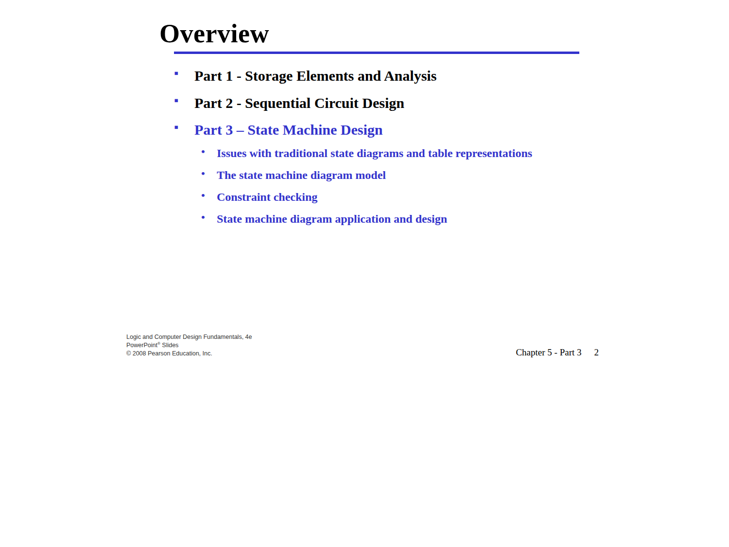Overview
Part 1 - Storage Elements and Analysis
Part 2 - Sequential Circuit Design
Part 3 – State Machine Design
Issues with traditional state diagrams and table representations
The state machine diagram model
Constraint checking
State machine diagram application and design
Logic and Computer Design Fundamentals, 4e
PowerPoint® Slides
© 2008 Pearson Education, Inc.
Chapter 5 - Part 32